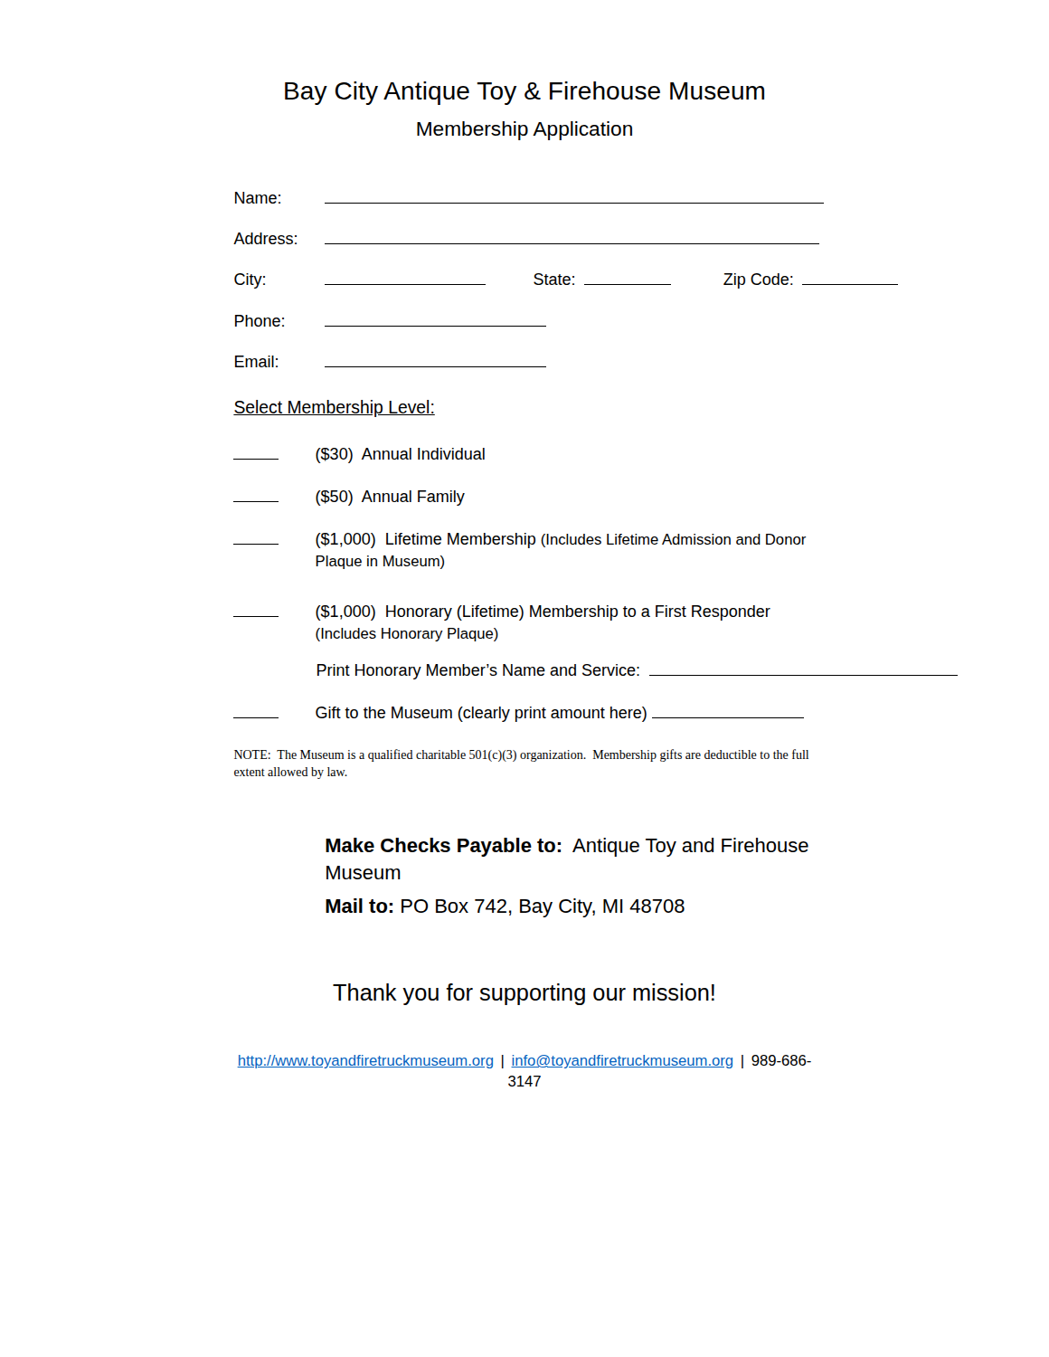Bay City Antique Toy & Firehouse Museum
Membership Application
Name:
Address:
City: State: Zip Code:
Phone:
Email:
Select Membership Level:
($30) Annual Individual
($50) Annual Family
($1,000) Lifetime Membership (Includes Lifetime Admission and Donor Plaque in Museum)
($1,000) Honorary (Lifetime) Membership to a First Responder (Includes Honorary Plaque)
Print Honorary Member’s Name and Service:
Gift to the Museum (clearly print amount here)
NOTE: The Museum is a qualified charitable 501(c)(3) organization. Membership gifts are deductible to the full extent allowed by law.
Make Checks Payable to: Antique Toy and Firehouse Museum
Mail to: PO Box 742, Bay City, MI 48708
Thank you for supporting our mission!
http://www.toyandfiretruckmuseum.org | info@toyandfiretruckmuseum.org | 989-686-3147